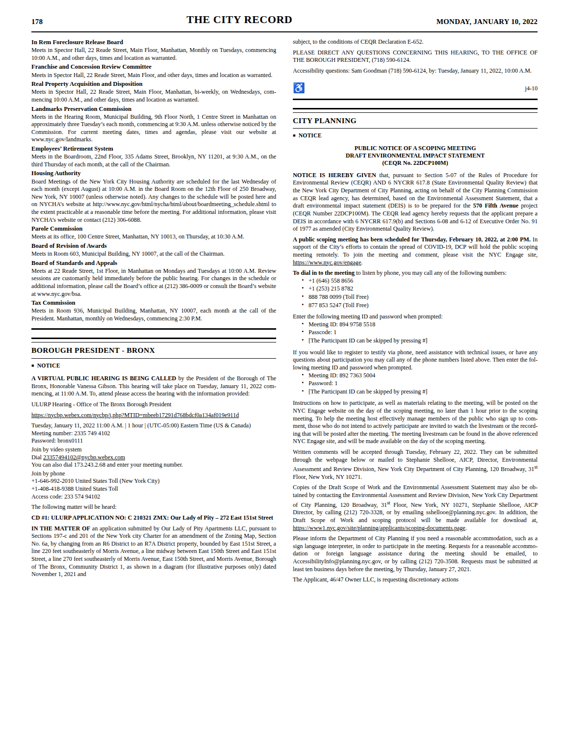178
THE CITY RECORD
MONDAY, JANUARY 10, 2022
In Rem Foreclosure Release Board
Meets in Spector Hall, 22 Reade Street, Main Floor, Manhattan, Monthly on Tuesdays, commencing 10:00 A.M., and other days, times and location as warranted.
Franchise and Concession Review Committee
Meets in Spector Hall, 22 Reade Street, Main Floor, and other days, times and location as warranted.
Real Property Acquisition and Disposition
Meets in Spector Hall, 22 Reade Street, Main Floor, Manhattan, bi-weekly, on Wednesdays, commencing 10:00 A.M., and other days, times and location as warranted.
Landmarks Preservation Commission
Meets in the Hearing Room, Municipal Building, 9th Floor North, 1 Centre Street in Manhattan on approximately three Tuesday’s each month, commencing at 9:30 A.M. unless otherwise noticed by the Commission. For current meeting dates, times and agendas, please visit our website at www.nyc.gov/landmarks.
Employees’ Retirement System
Meets in the Boardroom, 22nd Floor, 335 Adams Street, Brooklyn, NY 11201, at 9:30 A.M., on the third Thursday of each month, at the call of the Chairman.
Housing Authority
Board Meetings of the New York City Housing Authority are scheduled for the last Wednesday of each month (except August) at 10:00 A.M. in the Board Room on the 12th Floor of 250 Broadway, New York, NY 10007 (unless otherwise noted). Any changes to the schedule will be posted here and on NYCHA’s website at http://www.nyc.gov/html/nycha/html/about/boardmeeting_schedule.shtml to the extent practicable at a reasonable time before the meeting. For additional information, please visit NYCHA’s website or contact (212) 306-6088.
Parole Commission
Meets at its office, 100 Centre Street, Manhattan, NY 10013, on Thursday, at 10:30 A.M.
Board of Revision of Awards
Meets in Room 603, Municipal Building, NY 10007, at the call of the Chairman.
Board of Standards and Appeals
Meets at 22 Reade Street, 1st Floor, in Manhattan on Mondays and Tuesdays at 10:00 A.M. Review sessions are customarily held immediately before the public hearing. For changes in the schedule or additional information, please call the Board’s office at (212) 386-0009 or consult the Board’s website at www.nyc.gov/bsa.
Tax Commission
Meets in Room 936, Municipal Building, Manhattan, NY 10007, each month at the call of the President. Manhattan, monthly on Wednesdays, commencing 2:30 P.M.
BOROUGH PRESIDENT - BRONX
NOTICE
A VIRTUAL PUBLIC HEARING IS BEING CALLED by the President of the Borough of The Bronx, Honorable Vanessa Gibson. This hearing will take place on Tuesday, January 11, 2022 commencing, at 11:00 A.M. To, attend please access the hearing with the information provided:
ULURP Hearing - Office of The Bronx Borough President
https://nycbp.webex.com/nycbp/j.php?MTID=mbeeb17291d768bdcf0a134af019e911d
Tuesday, January 11, 2022 11:00 A.M. | 1 hour | (UTC-05:00) Eastern Time (US & Canada)
Meeting number: 2335 749 4102
Password: bronx0111
Join by video system
Dial 23357494102@nycbp.webex.com
You can also dial 173.243.2.68 and enter your meeting number.
Join by phone
+1-646-992-2010 United States Toll (New York City)
+1-408-418-9388 United States Toll
Access code: 233 574 94102
The following matter will be heard:
CD #1: ULURP APPLICATION NO: C 210321 ZMX: Our Lady of Pity – 272 East 151st Street
IN THE MATTER OF an application submitted by Our Lady of Pity Apartments LLC, pursuant to Sections 197-c and 201 of the New York city Charter for an amendment of the Zoning Map, Section No. 6a, by changing from an R6 District to an R7A District property, bounded by East 151st Street, a line 220 feet southeasterly of Morris Avenue, a line midway between East 150th Street and East 151st Street, a line 270 feet southeasterly of Morris Avenue, East 150th Street, and Morris Avenue, Borough of The Bronx, Community District 1, as shown in a diagram (for illustrative purposes only) dated November 1, 2021 and
subject, to the conditions of CEQR Declaration E-652.
PLEASE DIRECT ANY QUESTIONS CONCERNING THIS HEARING, TO THE OFFICE OF THE BOROUGH PRESIDENT, (718) 590-6124.
Accessibility questions: Sam Goodman (718) 590-6124, by: Tuesday, January 11, 2022, 10:00 A.M.
♿
j4-10
CITY PLANNING
NOTICE
PUBLIC NOTICE OF A SCOPING MEETING
DRAFT ENVIRONMENTAL IMPACT STATEMENT
(CEQR No. 22DCP100M)
NOTICE IS HEREBY GIVEN that, pursuant to Section 5-07 of the Rules of Procedure for Environmental Review (CEQR) AND 6 NYCRR 617.8 (State Environmental Quality Review) that the New York City Department of City Planning, acting on behalf of the City Planning Commission as CEQR lead agency, has determined, based on the Environmental Assessment Statement, that a draft environmental impact statement (DEIS) is to be prepared for the 570 Fifth Avenue project (CEQR Number 22DCP100M). The CEQR lead agency hereby requests that the applicant prepare a DEIS in accordance with 6 NYCRR 617.9(b) and Sections 6-08 and 6-12 of Executive Order No. 91 of 1977 as amended (City Environmental Quality Review).
A public scoping meeting has been scheduled for Thursday, February 10, 2022, at 2:00 PM. In support of the City’s efforts to contain the spread of COVID-19, DCP will hold the public scoping meeting remotely. To join the meeting and comment, please visit the NYC Engage site, https://www.nyc.gov/engage.
To dial in to the meeting to listen by phone, you may call any of the following numbers:
+1 (646) 558 8656
+1 (253) 215 8782
888 788 0099 (Toll Free)
877 853 5247 (Toll Free)
Enter the following meeting ID and password when prompted:
Meeting ID: 894 9758 5518
Passcode: 1
[The Participant ID can be skipped by pressing #]
If you would like to register to testify via phone, need assistance with technical issues, or have any questions about participation you may call any of the phone numbers listed above. Then enter the following meeting ID and password when prompted.
Meeting ID: 892 7363 5004
Password: 1
[The Participant ID can be skipped by pressing #]
Instructions on how to participate, as well as materials relating to the meeting, will be posted on the NYC Engage website on the day of the scoping meeting, no later than 1 hour prior to the scoping meeting. To help the meeting host effectively manage members of the public who sign up to comment, those who do not intend to actively participate are invited to watch the livestream or the recording that will be posted after the meeting. The meeting livestream can be found in the above referenced NYC Engage site, and will be made available on the day of the scoping meeting.
Written comments will be accepted through Tuesday, February 22, 2022. They can be submitted through the webpage below or mailed to Stephanie Shellooe, AICP, Director, Environmental Assessment and Review Division, New York City Department of City Planning, 120 Broadway, 31st Floor, New York, NY 10271.
Copies of the Draft Scope of Work and the Environmental Assessment Statement may also be obtained by contacting the Environmental Assessment and Review Division, New York City Department of City Planning, 120 Broadway, 31st Floor, New York, NY 10271, Stephanie Shellooe, AICP Director, by calling (212) 720-3328, or by emailing sshellooe@planning.nyc.gov. In addition, the Draft Scope of Work and scoping protocol will be made available for download at, https://www1.nyc.gov/site/planning/applicants/scoping-documents.page.
Please inform the Department of City Planning if you need a reasonable accommodation, such as a sign language interpreter, in order to participate in the meeting. Requests for a reasonable accommodation or foreign language assistance during the meeting should be emailed, to AccessibilityInfo@planning.nyc.gov, or by calling (212) 720-3508. Requests must be submitted at least ten business days before the meeting, by Thursday, January 27, 2021.
The Applicant, 46/47 Owner LLC, is requesting discretionary actions